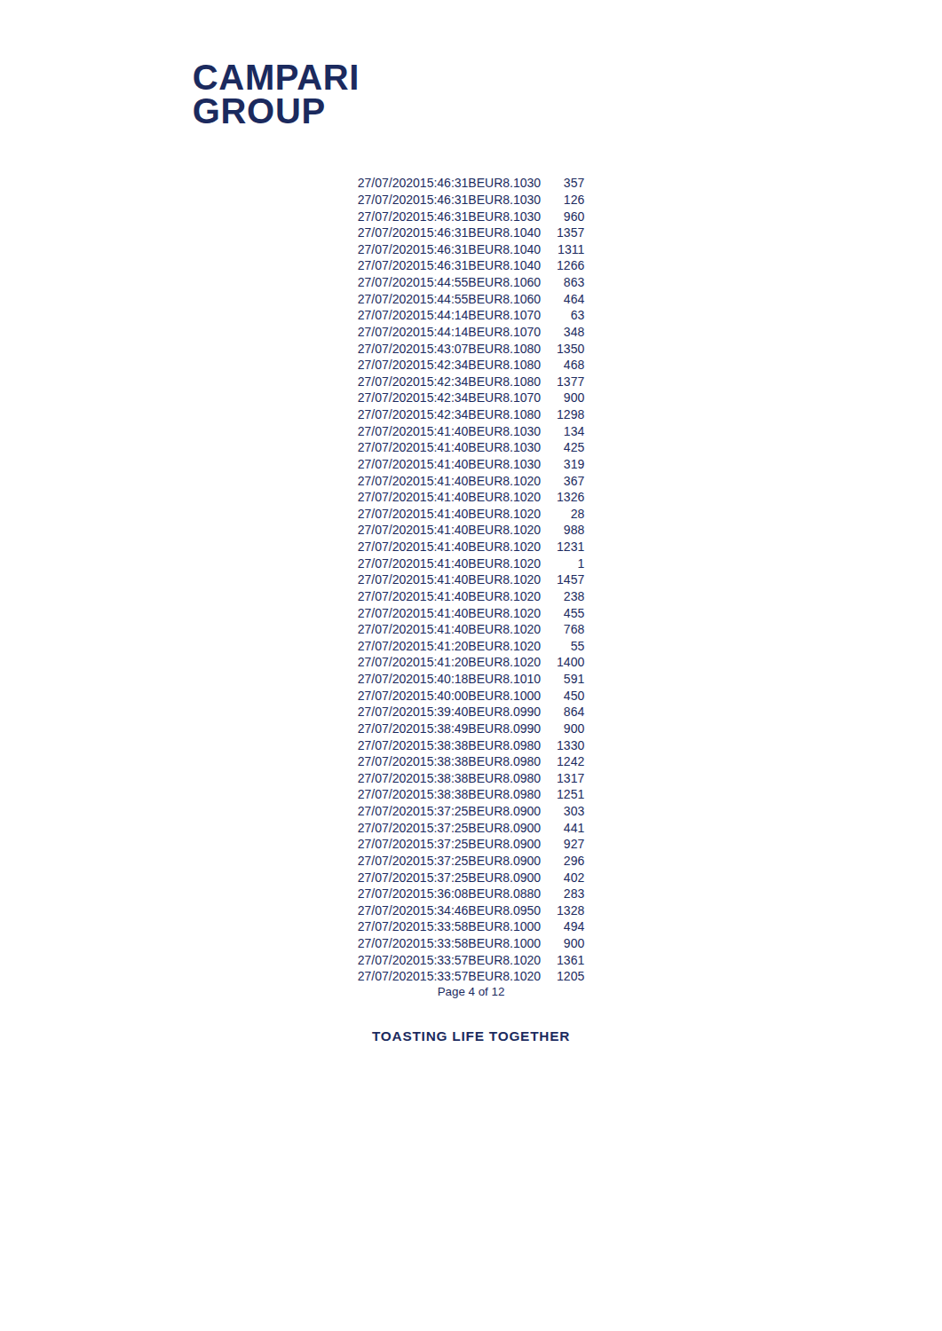CAMPARI GROUP
| 27/07/2020 | 15:46:31 | B | EUR | 8.1030 | 357 |
| 27/07/2020 | 15:46:31 | B | EUR | 8.1030 | 126 |
| 27/07/2020 | 15:46:31 | B | EUR | 8.1030 | 960 |
| 27/07/2020 | 15:46:31 | B | EUR | 8.1040 | 1357 |
| 27/07/2020 | 15:46:31 | B | EUR | 8.1040 | 1311 |
| 27/07/2020 | 15:46:31 | B | EUR | 8.1040 | 1266 |
| 27/07/2020 | 15:44:55 | B | EUR | 8.1060 | 863 |
| 27/07/2020 | 15:44:55 | B | EUR | 8.1060 | 464 |
| 27/07/2020 | 15:44:14 | B | EUR | 8.1070 | 63 |
| 27/07/2020 | 15:44:14 | B | EUR | 8.1070 | 348 |
| 27/07/2020 | 15:43:07 | B | EUR | 8.1080 | 1350 |
| 27/07/2020 | 15:42:34 | B | EUR | 8.1080 | 468 |
| 27/07/2020 | 15:42:34 | B | EUR | 8.1080 | 1377 |
| 27/07/2020 | 15:42:34 | B | EUR | 8.1070 | 900 |
| 27/07/2020 | 15:42:34 | B | EUR | 8.1080 | 1298 |
| 27/07/2020 | 15:41:40 | B | EUR | 8.1030 | 134 |
| 27/07/2020 | 15:41:40 | B | EUR | 8.1030 | 425 |
| 27/07/2020 | 15:41:40 | B | EUR | 8.1030 | 319 |
| 27/07/2020 | 15:41:40 | B | EUR | 8.1020 | 367 |
| 27/07/2020 | 15:41:40 | B | EUR | 8.1020 | 1326 |
| 27/07/2020 | 15:41:40 | B | EUR | 8.1020 | 28 |
| 27/07/2020 | 15:41:40 | B | EUR | 8.1020 | 988 |
| 27/07/2020 | 15:41:40 | B | EUR | 8.1020 | 1231 |
| 27/07/2020 | 15:41:40 | B | EUR | 8.1020 | 1 |
| 27/07/2020 | 15:41:40 | B | EUR | 8.1020 | 1457 |
| 27/07/2020 | 15:41:40 | B | EUR | 8.1020 | 238 |
| 27/07/2020 | 15:41:40 | B | EUR | 8.1020 | 455 |
| 27/07/2020 | 15:41:40 | B | EUR | 8.1020 | 768 |
| 27/07/2020 | 15:41:20 | B | EUR | 8.1020 | 55 |
| 27/07/2020 | 15:41:20 | B | EUR | 8.1020 | 1400 |
| 27/07/2020 | 15:40:18 | B | EUR | 8.1010 | 591 |
| 27/07/2020 | 15:40:00 | B | EUR | 8.1000 | 450 |
| 27/07/2020 | 15:39:40 | B | EUR | 8.0990 | 864 |
| 27/07/2020 | 15:38:49 | B | EUR | 8.0990 | 900 |
| 27/07/2020 | 15:38:38 | B | EUR | 8.0980 | 1330 |
| 27/07/2020 | 15:38:38 | B | EUR | 8.0980 | 1242 |
| 27/07/2020 | 15:38:38 | B | EUR | 8.0980 | 1317 |
| 27/07/2020 | 15:38:38 | B | EUR | 8.0980 | 1251 |
| 27/07/2020 | 15:37:25 | B | EUR | 8.0900 | 303 |
| 27/07/2020 | 15:37:25 | B | EUR | 8.0900 | 441 |
| 27/07/2020 | 15:37:25 | B | EUR | 8.0900 | 927 |
| 27/07/2020 | 15:37:25 | B | EUR | 8.0900 | 296 |
| 27/07/2020 | 15:37:25 | B | EUR | 8.0900 | 402 |
| 27/07/2020 | 15:36:08 | B | EUR | 8.0880 | 283 |
| 27/07/2020 | 15:34:46 | B | EUR | 8.0950 | 1328 |
| 27/07/2020 | 15:33:58 | B | EUR | 8.1000 | 494 |
| 27/07/2020 | 15:33:58 | B | EUR | 8.1000 | 900 |
| 27/07/2020 | 15:33:57 | B | EUR | 8.1020 | 1361 |
| 27/07/2020 | 15:33:57 | B | EUR | 8.1020 | 1205 |
Page 4 of 12
TOASTING LIFE TOGETHER